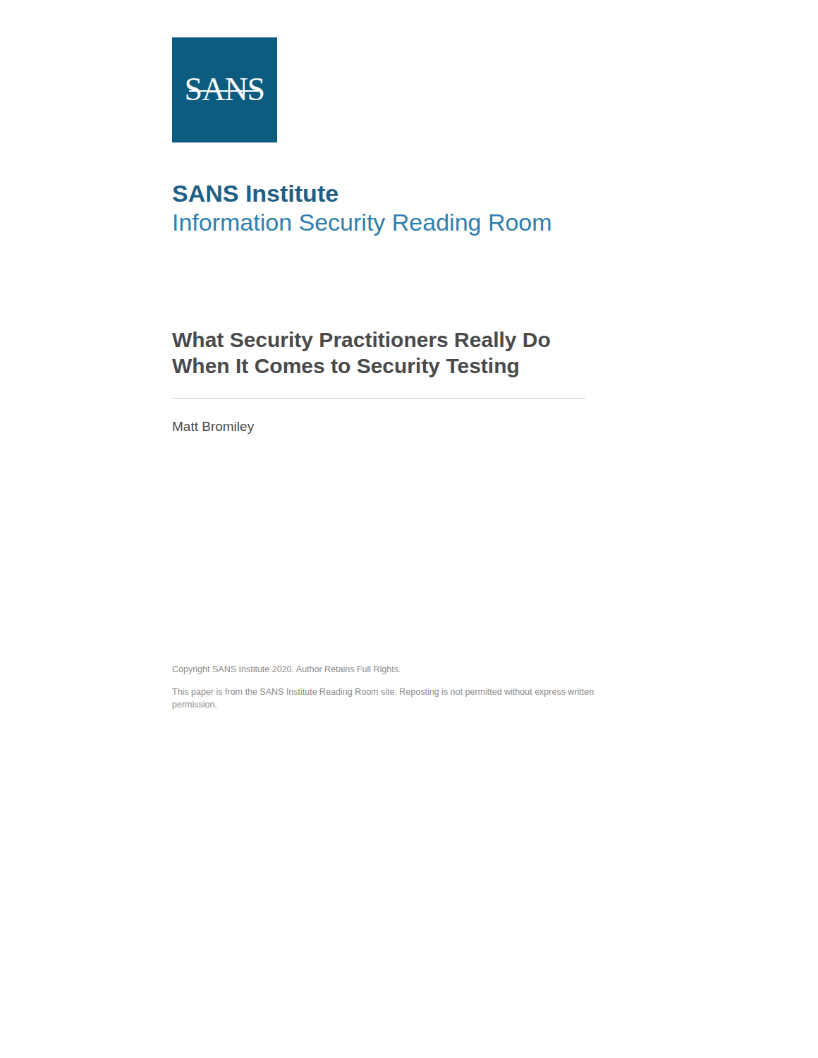SANS
SANS Institute Information Security Reading Room
What Security Practitioners Really Do When It Comes to Security Testing
Matt Bromiley
Copyright SANS Institute 2020. Author Retains Full Rights.
This paper is from the SANS Institute Reading Room site. Reposting is not permitted without express written permission.